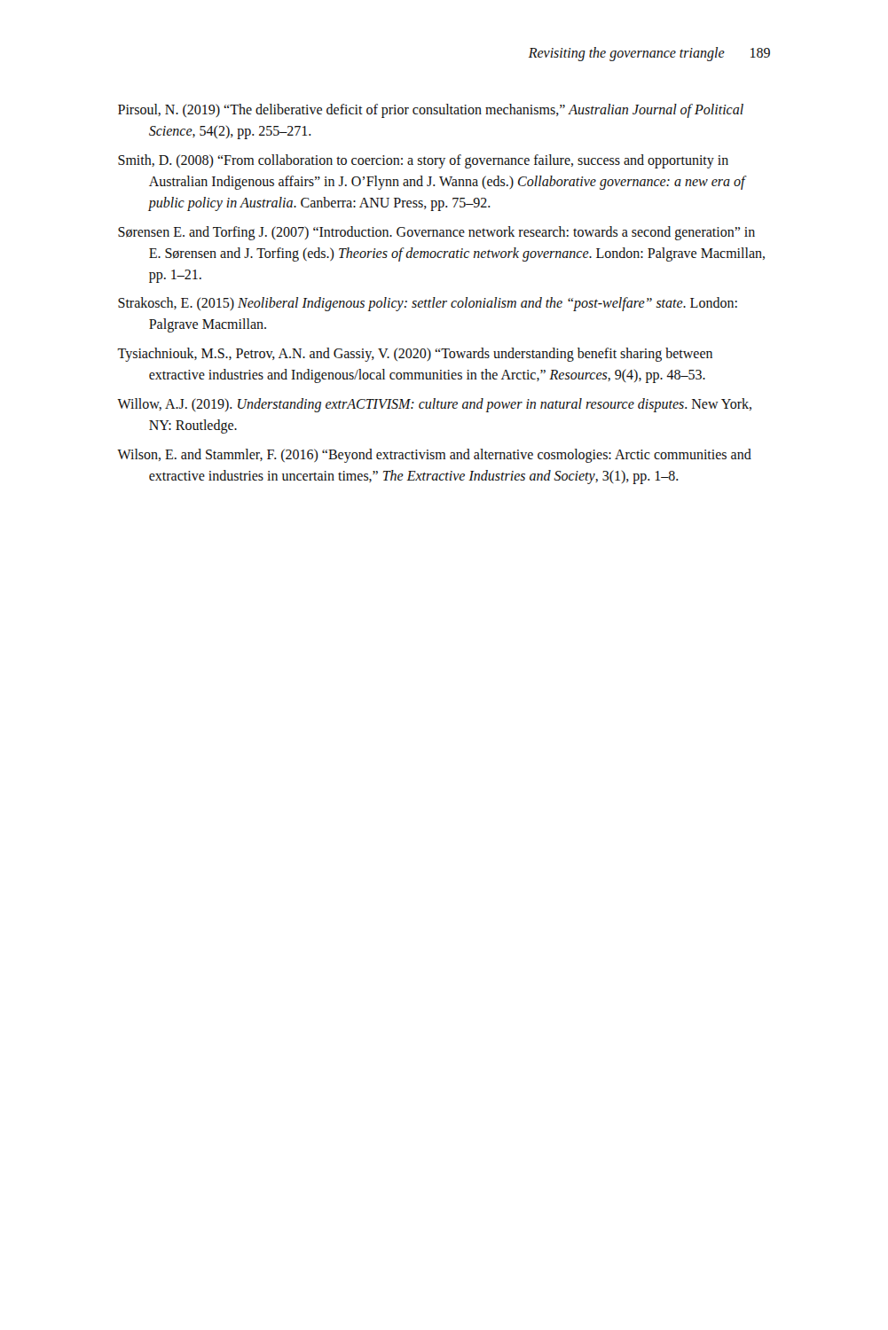Revisiting the governance triangle 189
Pirsoul, N. (2019) “The deliberative deficit of prior consultation mechanisms,” Australian Journal of Political Science, 54(2), pp. 255–271.
Smith, D. (2008) “From collaboration to coercion: a story of governance failure, success and opportunity in Australian Indigenous affairs” in J. O’Flynn and J. Wanna (eds.) Collaborative governance: a new era of public policy in Australia. Canberra: ANU Press, pp. 75–92.
Sørensen E. and Torfing J. (2007) “Introduction. Governance network research: towards a second generation” in E. Sørensen and J. Torfing (eds.) Theories of democratic network governance. London: Palgrave Macmillan, pp. 1–21.
Strakosch, E. (2015) Neoliberal Indigenous policy: settler colonialism and the “post-welfare” state. London: Palgrave Macmillan.
Tysiachniouk, M.S., Petrov, A.N. and Gassiy, V. (2020) “Towards understanding benefit sharing between extractive industries and Indigenous/local communities in the Arctic,” Resources, 9(4), pp. 48–53.
Willow, A.J. (2019). Understanding extrACTIVISM: culture and power in natural resource disputes. New York, NY: Routledge.
Wilson, E. and Stammler, F. (2016) “Beyond extractivism and alternative cosmologies: Arctic communities and extractive industries in uncertain times,” The Extractive Industries and Society, 3(1), pp. 1–8.